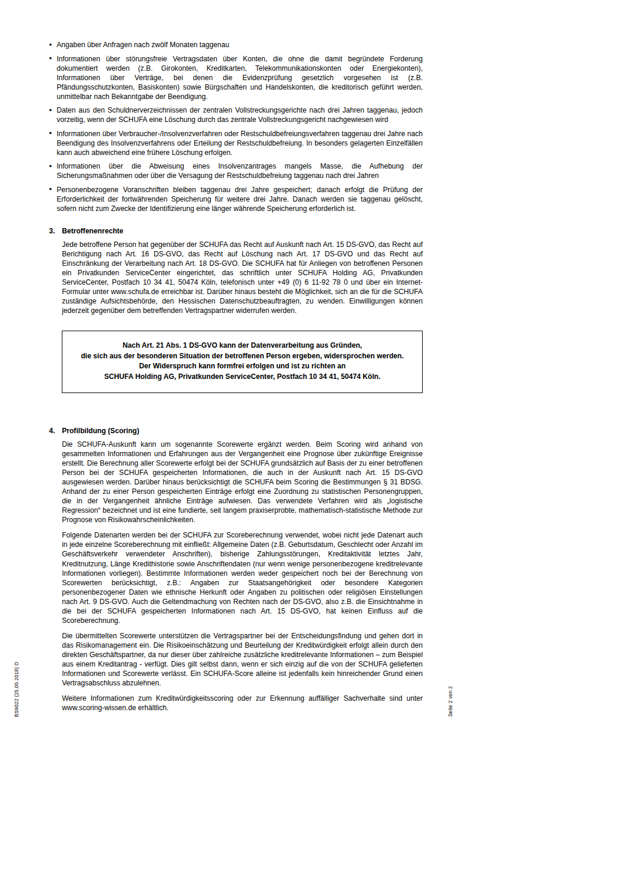Angaben über Anfragen nach zwölf Monaten taggenau
Informationen über störungsfreie Vertragsdaten über Konten, die ohne die damit begründete Forderung dokumentiert werden (z.B. Girokonten, Kreditkarten, Telekommunikationskonten oder Energiekonten), Informationen über Verträge, bei denen die Evidenzprüfung gesetzlich vorgesehen ist (z.B. Pfändungsschutzkonten, Basiskonten) sowie Bürgschaften und Handelskonten, die kreditorisch geführt werden, unmittelbar nach Bekanntgabe der Beendigung.
Daten aus den Schuldnerverzeichnissen der zentralen Vollstreckungsgerichte nach drei Jahren taggenau, jedoch vorzeitig, wenn der SCHUFA eine Löschung durch das zentrale Vollstreckungsgericht nachgewiesen wird
Informationen über Verbraucher-/Insolvenzverfahren oder Restschuldbefreiungsverfahren taggenau drei Jahre nach Beendigung des Insolvenzverfahrens oder Erteilung der Restschuldbefreiung. In besonders gelagerten Einzelfällen kann auch abweichend eine frühere Löschung erfolgen.
Informationen über die Abweisung eines Insolvenzantrages mangels Masse, die Aufhebung der Sicherungsmaßnahmen oder über die Versagung der Restschuldbefreiung taggenau nach drei Jahren
Personenbezogene Voranschriften bleiben taggenau drei Jahre gespeichert; danach erfolgt die Prüfung der Erforderlichkeit der fortwährenden Speicherung für weitere drei Jahre. Danach werden sie taggenau gelöscht, sofern nicht zum Zwecke der Identifizierung eine länger währende Speicherung erforderlich ist.
3.
Betroffenenrechte
Jede betroffene Person hat gegenüber der SCHUFA das Recht auf Auskunft nach Art. 15 DS-GVO, das Recht auf Berichtigung nach Art. 16 DS-GVO, das Recht auf Löschung nach Art. 17 DS-GVO und das Recht auf Einschränkung der Verarbeitung nach Art. 18 DS-GVO. Die SCHUFA hat für Anliegen von betroffenen Personen ein Privatkunden ServiceCenter eingerichtet, das schriftlich unter SCHUFA Holding AG, Privatkunden ServiceCenter, Postfach 10 34 41, 50474 Köln, telefonisch unter +49 (0) 6 11-92 78 0 und über ein Internet-Formular unter www.schufa.de erreichbar ist. Darüber hinaus besteht die Möglichkeit, sich an die für die SCHUFA zuständige Aufsichtsbehörde, den Hessischen Datenschutzbeauftragten, zu wenden. Einwilligungen können jederzeit gegenüber dem betreffenden Vertragspartner widerrufen werden.
Nach Art. 21 Abs. 1 DS-GVO kann der Datenverarbeitung aus Gründen, die sich aus der besonderen Situation der betroffenen Person ergeben, widersprochen werden. Der Widerspruch kann formfrei erfolgen und ist zu richten an SCHUFA Holding AG, Privatkunden ServiceCenter, Postfach 10 34 41, 50474 Köln.
4.
Profilbildung (Scoring)
Die SCHUFA-Auskunft kann um sogenannte Scorewerte ergänzt werden. Beim Scoring wird anhand von gesammelten Informationen und Erfahrungen aus der Vergangenheit eine Prognose über zukünftige Ereignisse erstellt. Die Berechnung aller Scorewerte erfolgt bei der SCHUFA grundsätzlich auf Basis der zu einer betroffenen Person bei der SCHUFA gespeicherten Informationen, die auch in der Auskunft nach Art. 15 DS-GVO ausgewiesen werden. Darüber hinaus berücksichtigt die SCHUFA beim Scoring die Bestimmungen § 31 BDSG. Anhand der zu einer Person gespeicherten Einträge erfolgt eine Zuordnung zu statistischen Personengruppen, die in der Vergangenheit ähnliche Einträge aufwiesen. Das verwendete Verfahren wird als „logistische Regression“ bezeichnet und ist eine fundierte, seit langem praxiserprobte, mathematisch-statistische Methode zur Prognose von Risikowahrscheinlichkeiten.
Folgende Datenarten werden bei der SCHUFA zur Scoreberechnung verwendet, wobei nicht jede Datenart auch in jede einzelne Scoreberechnung mit einfließt: Allgemeine Daten (z.B. Geburtsdatum, Geschlecht oder Anzahl im Geschäftsverkehr verwendeter Anschriften), bisherige Zahlungsstörungen, Kreditaktivität letztes Jahr, Kreditnutzung, Länge Kredithistorie sowie Anschriftendaten (nur wenn wenige personenbezogene kreditrelevante Informationen vorliegen). Bestimmte Informationen werden weder gespeichert noch bei der Berechnung von Scorewerten berücksichtigt, z.B.: Angaben zur Staatsangehörigkeit oder besondere Kategorien personenbezogener Daten wie ethnische Herkunft oder Angaben zu politischen oder religiösen Einstellungen nach Art. 9 DS-GVO. Auch die Geltendmachung von Rechten nach der DS-GVO, also z.B. die Einsichtnahme in die bei der SCHUFA gespeicherten Informationen nach Art. 15 DS-GVO, hat keinen Einfluss auf die Scoreberechnung.
Die übermittelten Scorewerte unterstützen die Vertragspartner bei der Entscheidungsfindung und gehen dort in das Risikomanagement ein. Die Risikoeinschätzung und Beurteilung der Kreditwürdigkeit erfolgt allein durch den direkten Geschäftspartner, da nur dieser über zahlreiche zusätzliche kreditrelevante Informationen – zum Beispiel aus einem Kreditantrag - verfügt. Dies gilt selbst dann, wenn er sich einzig auf die von der SCHUFA gelieferten Informationen und Scorewerte verlässt. Ein SCHUFA-Score alleine ist jedenfalls kein hinreichender Grund einen Vertragsabschluss abzulehnen.
Weitere Informationen zum Kreditwürdigkeitsscoring oder zur Erkennung auffälliger Sachverhalte sind unter www.scoring-wissen.de erhältlich.
BS9022 (25.05.2018) D
Seite 2 von 2